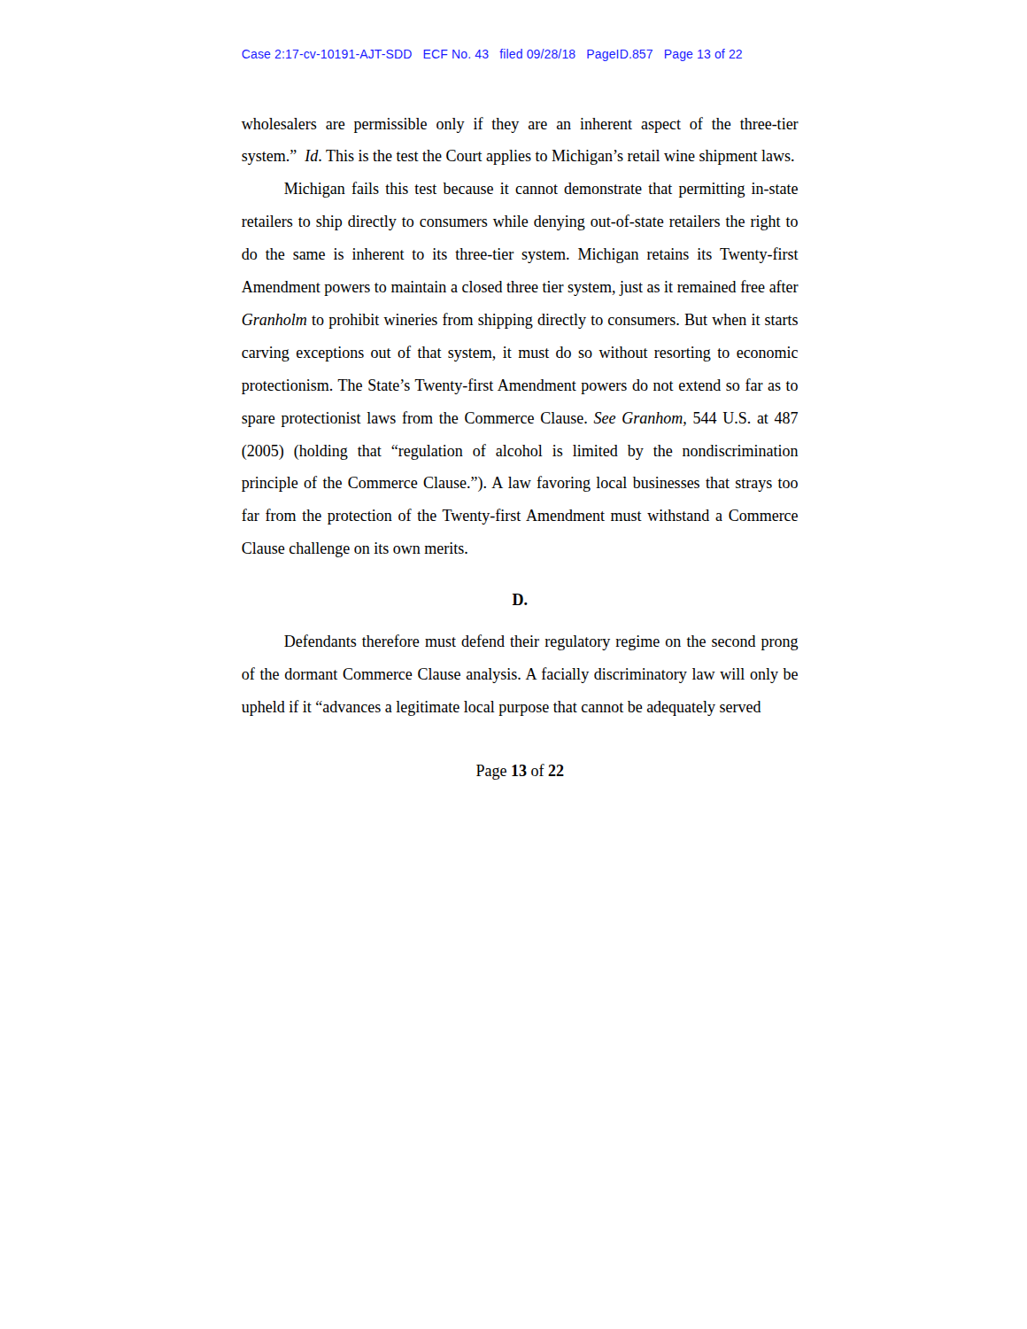Case 2:17-cv-10191-AJT-SDD ECF No. 43 filed 09/28/18 PageID.857 Page 13 of 22
wholesalers are permissible only if they are an inherent aspect of the three-tier system.” Id. This is the test the Court applies to Michigan’s retail wine shipment laws.
Michigan fails this test because it cannot demonstrate that permitting in-state retailers to ship directly to consumers while denying out-of-state retailers the right to do the same is inherent to its three-tier system. Michigan retains its Twenty-first Amendment powers to maintain a closed three tier system, just as it remained free after Granholm to prohibit wineries from shipping directly to consumers. But when it starts carving exceptions out of that system, it must do so without resorting to economic protectionism. The State’s Twenty-first Amendment powers do not extend so far as to spare protectionist laws from the Commerce Clause. See Granhom, 544 U.S. at 487 (2005) (holding that “regulation of alcohol is limited by the nondiscrimination principle of the Commerce Clause.”). A law favoring local businesses that strays too far from the protection of the Twenty-first Amendment must withstand a Commerce Clause challenge on its own merits.
D.
Defendants therefore must defend their regulatory regime on the second prong of the dormant Commerce Clause analysis. A facially discriminatory law will only be upheld if it “advances a legitimate local purpose that cannot be adequately served
Page 13 of 22